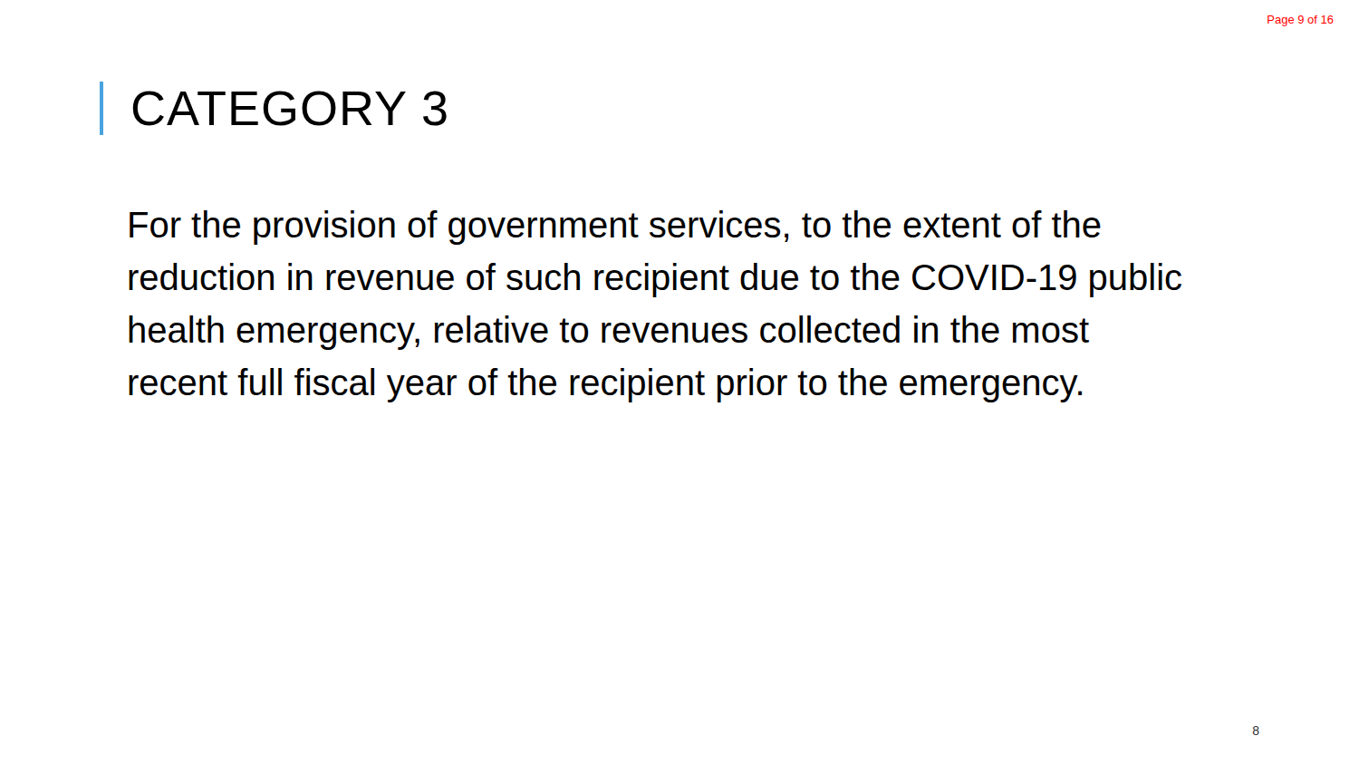Page 9 of 16
Category 3
For the provision of government services, to the extent of the reduction in revenue of such recipient due to the COVID-19 public health emergency, relative to revenues collected in the most recent full fiscal year of the recipient prior to the emergency.
8